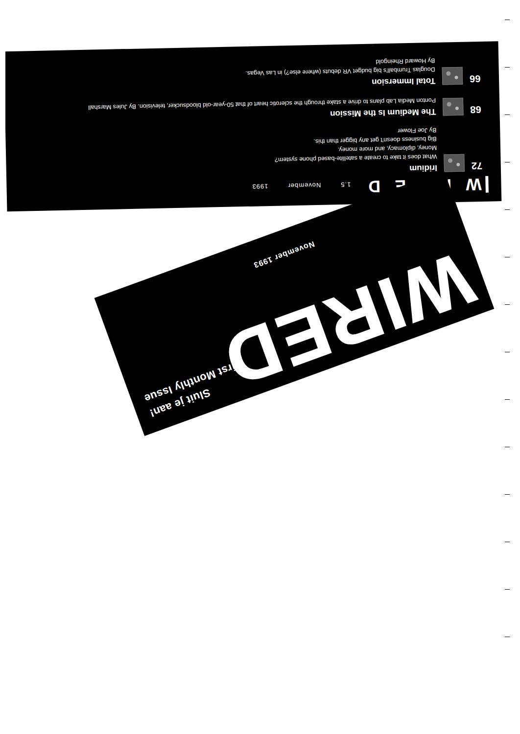W I R E D
1.5 November 1993
72
Iridium
What does it take to create a satellite-based phone system?
Money, diplomacy, and more money.
Big business doesn't get any bigger than this.
By Joe Flower
68
The Medium Is the Mission
Ponton Media Lab plans to drive a stake through the sclerotic heart of that 50-year-old bloodsucker, television. By Jules Marshall
66
Total Immersion
Douglas Trumball's big budget VR debuts (where else?) in Las Vegas.
By Howard Rheingold
WIRED
Sluit je aan!
First Monthly Issue
November 1993